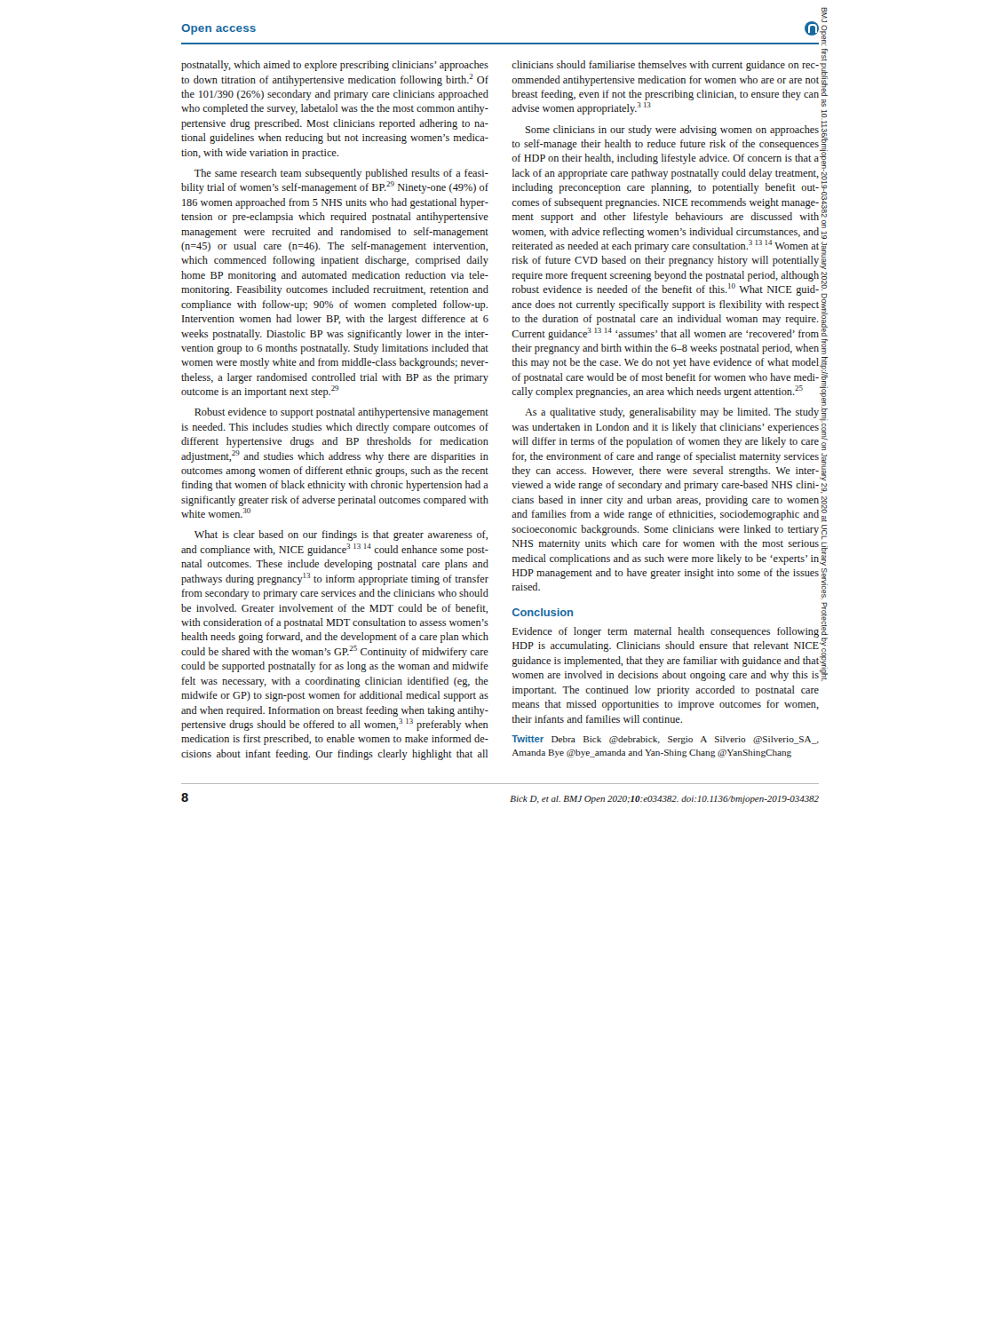BMJ Open: first published as 10.1136/bmjopen-2019-034382 on 19 January 2020. Downloaded from http://bmjopen.bmj.com/ on January 29, 2020 at UCL Library Services. Protected by copyright.
Open access
postnatally, which aimed to explore prescribing clinicians’ approaches to down titration of antihypertensive medication following birth.2 Of the 101/390 (26%) secondary and primary care clinicians approached who completed the survey, labetalol was the the most common antihypertensive drug prescribed. Most clinicians reported adhering to national guidelines when reducing but not increasing women’s medication, with wide variation in practice.
The same research team subsequently published results of a feasibility trial of women’s self-management of BP.29 Ninety-one (49%) of 186 women approached from 5 NHS units who had gestational hypertension or pre-eclampsia which required postnatal antihypertensive management were recruited and randomised to self-management (n=45) or usual care (n=46). The self-management intervention, which commenced following inpatient discharge, comprised daily home BP monitoring and automated medication reduction via telemonitoring. Feasibility outcomes included recruitment, retention and compliance with follow-up; 90% of women completed follow-up. Intervention women had lower BP, with the largest difference at 6 weeks postnatally. Diastolic BP was significantly lower in the intervention group to 6 months postnatally. Study limitations included that women were mostly white and from middle-class backgrounds; nevertheless, a larger randomised controlled trial with BP as the primary outcome is an important next step.29
Robust evidence to support postnatal antihypertensive management is needed. This includes studies which directly compare outcomes of different hypertensive drugs and BP thresholds for medication adjustment,29 and studies which address why there are disparities in outcomes among women of different ethnic groups, such as the recent finding that women of black ethnicity with chronic hypertension had a significantly greater risk of adverse perinatal outcomes compared with white women.30
What is clear based on our findings is that greater awareness of, and compliance with, NICE guidance3 13 14 could enhance some postnatal outcomes. These include developing postnatal care plans and pathways during pregnancy13 to inform appropriate timing of transfer from secondary to primary care services and the clinicians who should be involved. Greater involvement of the MDT could be of benefit, with consideration of a postnatal MDT consultation to assess women’s health needs going forward, and the development of a care plan which could be shared with the woman’s GP.25 Continuity of midwifery care could be supported postnatally for as long as the woman and midwife felt was necessary, with a coordinating clinician identified (eg, the midwife or GP) to sign-post women for additional medical support as and when required. Information on breast feeding when taking antihypertensive drugs should be offered to all women,3 13 preferably when medication is first prescribed, to enable women to make informed decisions about infant feeding. Our findings clearly highlight that all clinicians should familiarise themselves with current guidance on recommended antihypertensive medication for women who are or are not breast feeding, even if not the prescribing clinician, to ensure they can advise women appropriately.3 13
Some clinicians in our study were advising women on approaches to self-manage their health to reduce future risk of the consequences of HDP on their health, including lifestyle advice. Of concern is that a lack of an appropriate care pathway postnatally could delay treatment, including preconception care planning, to potentially benefit outcomes of subsequent pregnancies. NICE recommends weight management support and other lifestyle behaviours are discussed with women, with advice reflecting women’s individual circumstances, and reiterated as needed at each primary care consultation.3 13 14 Women at risk of future CVD based on their pregnancy history will potentially require more frequent screening beyond the postnatal period, although robust evidence is needed of the benefit of this.10 What NICE guidance does not currently specifically support is flexibility with respect to the duration of postnatal care an individual woman may require. Current guidance3 13 14 ‘assumes’ that all women are ‘recovered’ from their pregnancy and birth within the 6–8 weeks postnatal period, when this may not be the case. We do not yet have evidence of what model of postnatal care would be of most benefit for women who have medically complex pregnancies, an area which needs urgent attention.25
As a qualitative study, generalisability may be limited. The study was undertaken in London and it is likely that clinicians’ experiences will differ in terms of the population of women they are likely to care for, the environment of care and range of specialist maternity services they can access. However, there were several strengths. We interviewed a wide range of secondary and primary care-based NHS clinicians based in inner city and urban areas, providing care to women and families from a wide range of ethnicities, sociodemographic and socioeconomic backgrounds. Some clinicians were linked to tertiary NHS maternity units which care for women with the most serious medical complications and as such were more likely to be ‘experts’ in HDP management and to have greater insight into some of the issues raised.
Conclusion
Evidence of longer term maternal health consequences following HDP is accumulating. Clinicians should ensure that relevant NICE guidance is implemented, that they are familiar with guidance and that women are involved in decisions about ongoing care and why this is important. The continued low priority accorded to postnatal care means that missed opportunities to improve outcomes for women, their infants and families will continue.
Twitter Debra Bick @debrabick, Sergio A Silverio @Silverio_SA_, Amanda Bye @bye_amanda and Yan-Shing Chang @YanShingChang
8
Bick D, et al. BMJ Open 2020;10:e034382. doi:10.1136/bmjopen-2019-034382